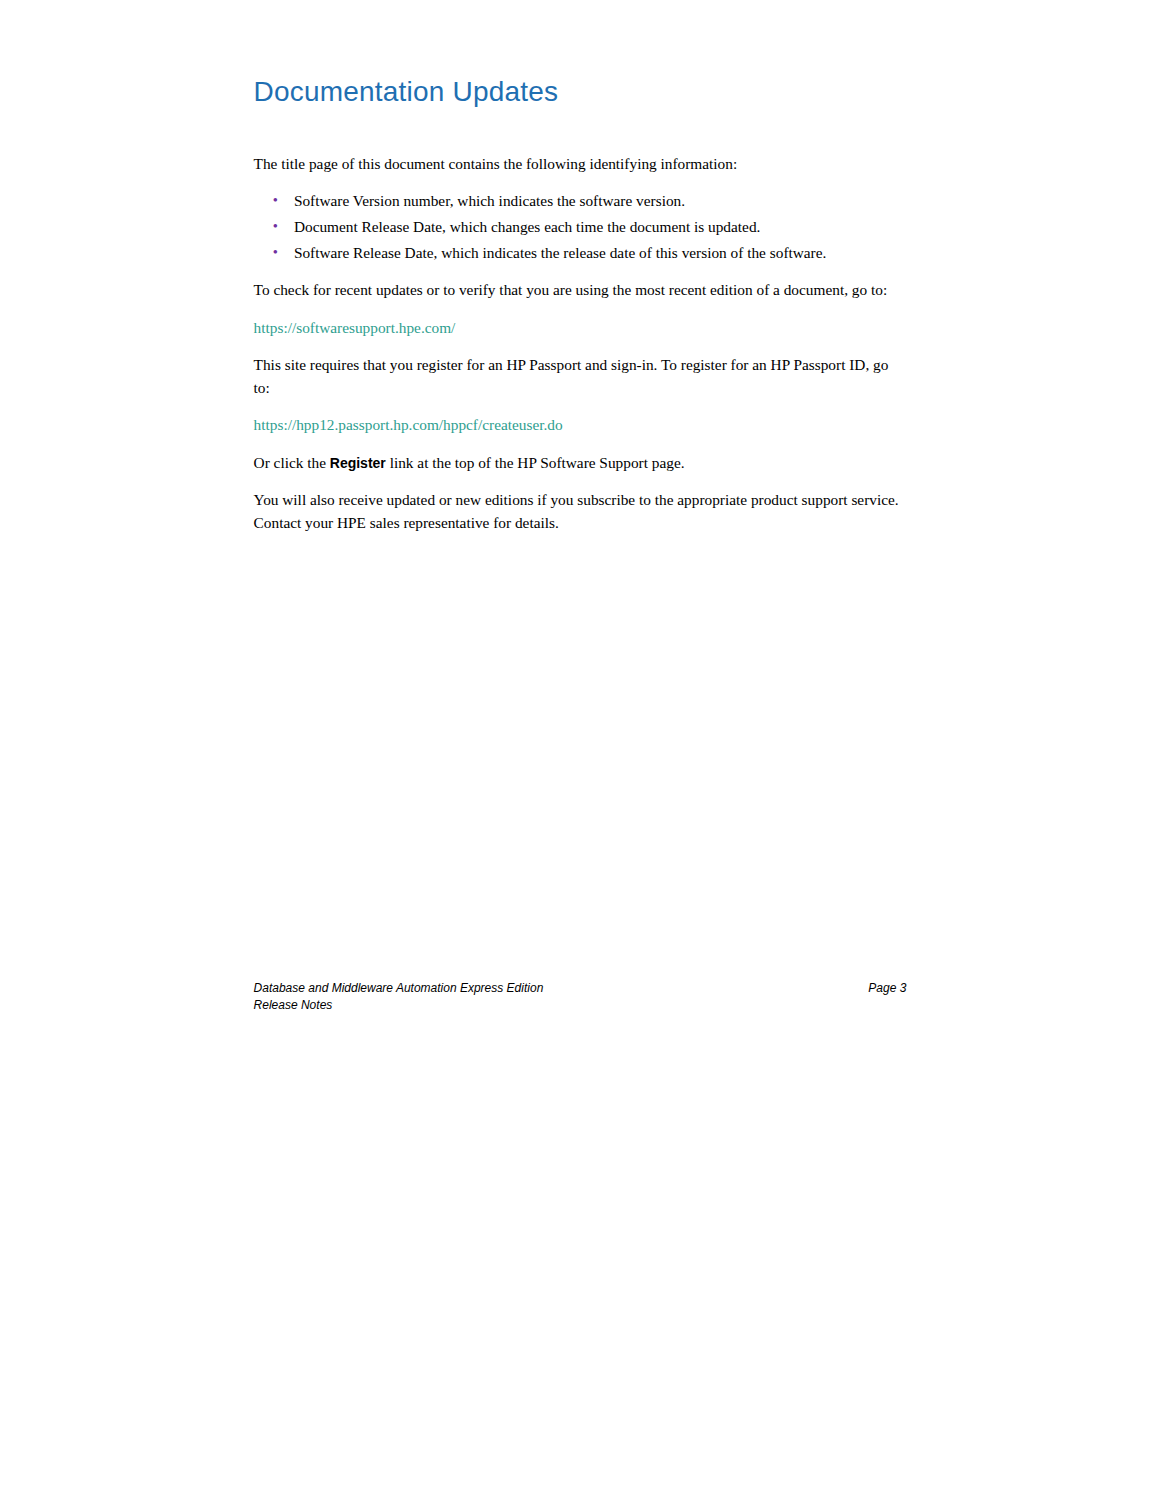Documentation Updates
The title page of this document contains the following identifying information:
Software Version number, which indicates the software version.
Document Release Date, which changes each time the document is updated.
Software Release Date, which indicates the release date of this version of the software.
To check for recent updates or to verify that you are using the most recent edition of a document, go to:
https://softwaresupport.hpe.com/
This site requires that you register for an HP Passport and sign-in. To register for an HP Passport ID, go to:
https://hpp12.passport.hp.com/hppcf/createuser.do
Or click the Register link at the top of the HP Software Support page.
You will also receive updated or new editions if you subscribe to the appropriate product support service. Contact your HPE sales representative for details.
Database and Middleware Automation Express Edition
Release Notes
Page 3